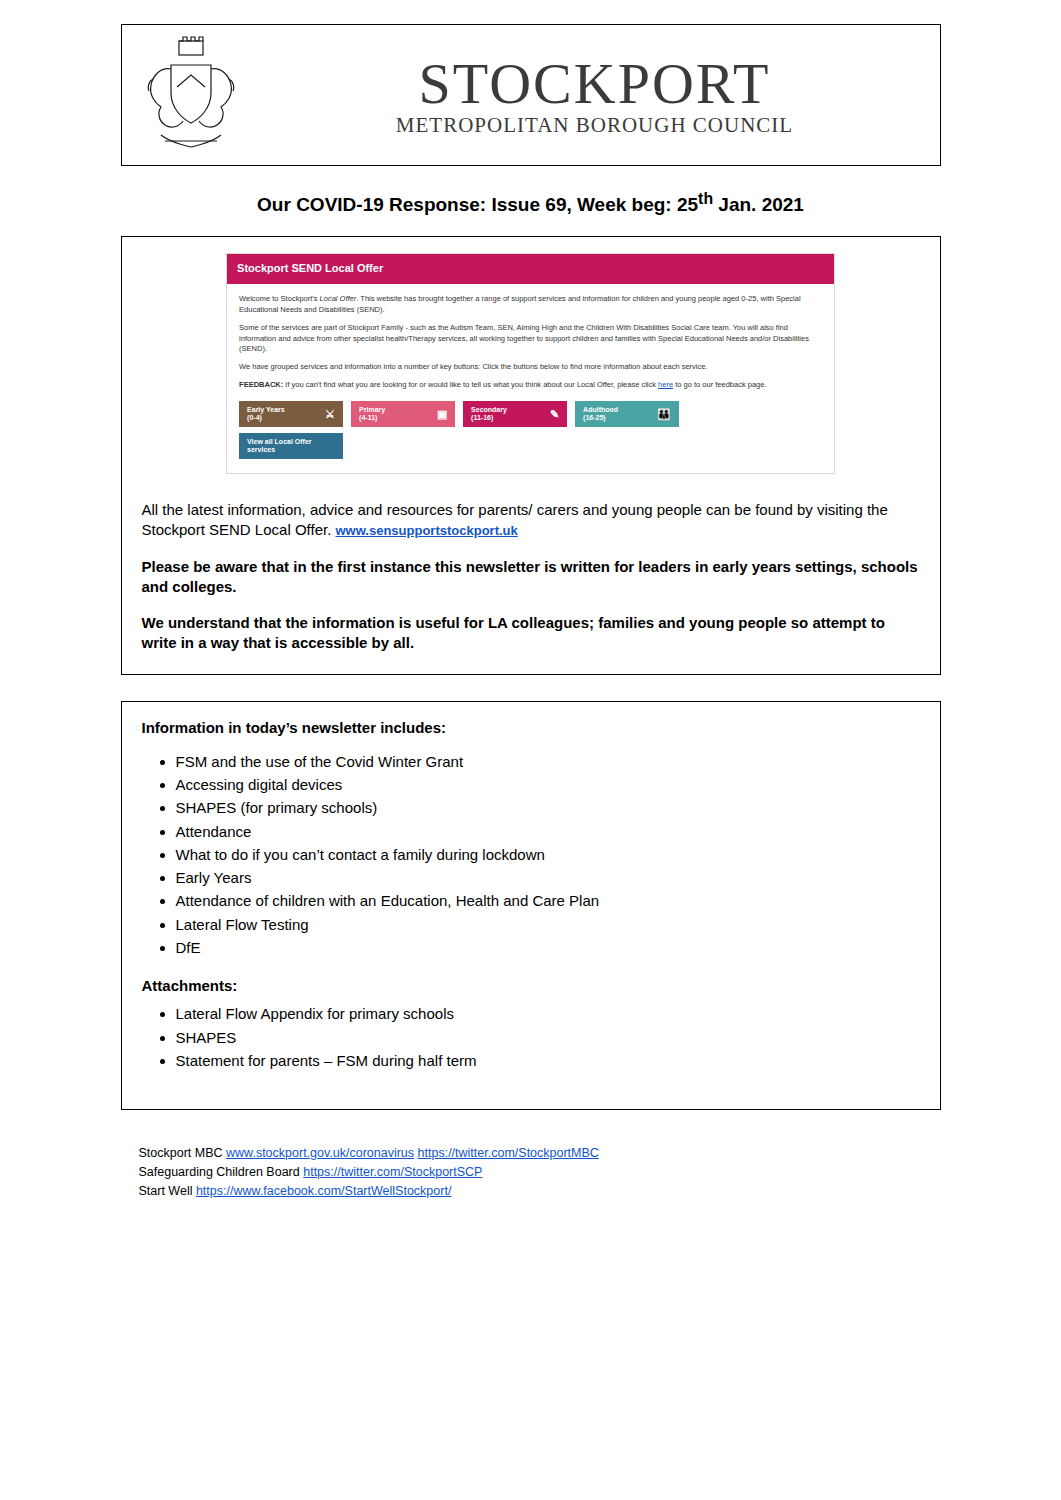STOCKPORT
METROPOLITAN BOROUGH COUNCIL
Our COVID-19 Response: Issue 69, Week beg: 25th Jan. 2021
Stockport SEND Local Offer
Welcome to Stockport's Local Offer. This website has brought together a range of support services and information for children and young people aged 0-25, with Special Educational Needs and Disabilities (SEND).
Some of the services are part of Stockport Family - such as the Autism Team, SEN, Aiming High and the Children With Disabilities Social Care team. You will also find information and advice from other specialist health/Therapy services, all working together to support children and families with Special Educational Needs and/or Disabilities (SEND).
We have grouped services and information into a number of key buttons: Click the buttons below to find more information about each service.
FEEDBACK: If you can't find what you are looking for or would like to tell us what you think about our Local Offer, please click here to go to our feedback page.
Early Years
(0-4)⚔
Primary
(4-11)▣
Secondary
(11-16)✎
Adulthood
(16-25)👪
View all Local Offer
services
All the latest information, advice and resources for parents/ carers and young people can be found by visiting the Stockport SEND Local Offer. www.sensupportstockport.uk
Please be aware that in the first instance this newsletter is written for leaders in early years settings, schools and colleges.
We understand that the information is useful for LA colleagues; families and young people so attempt to write in a way that is accessible by all.
Information in today’s newsletter includes:
FSM and the use of the Covid Winter Grant
Accessing digital devices
SHAPES (for primary schools)
Attendance
What to do if you can’t contact a family during lockdown
Early Years
Attendance of children with an Education, Health and Care Plan
Lateral Flow Testing
DfE
Attachments:
Lateral Flow Appendix for primary schools
SHAPES
Statement for parents – FSM during half term
Stockport MBC www.stockport.gov.uk/coronavirus https://twitter.com/StockportMBC
Safeguarding Children Board https://twitter.com/StockportSCP
Start Well https://www.facebook.com/StartWellStockport/